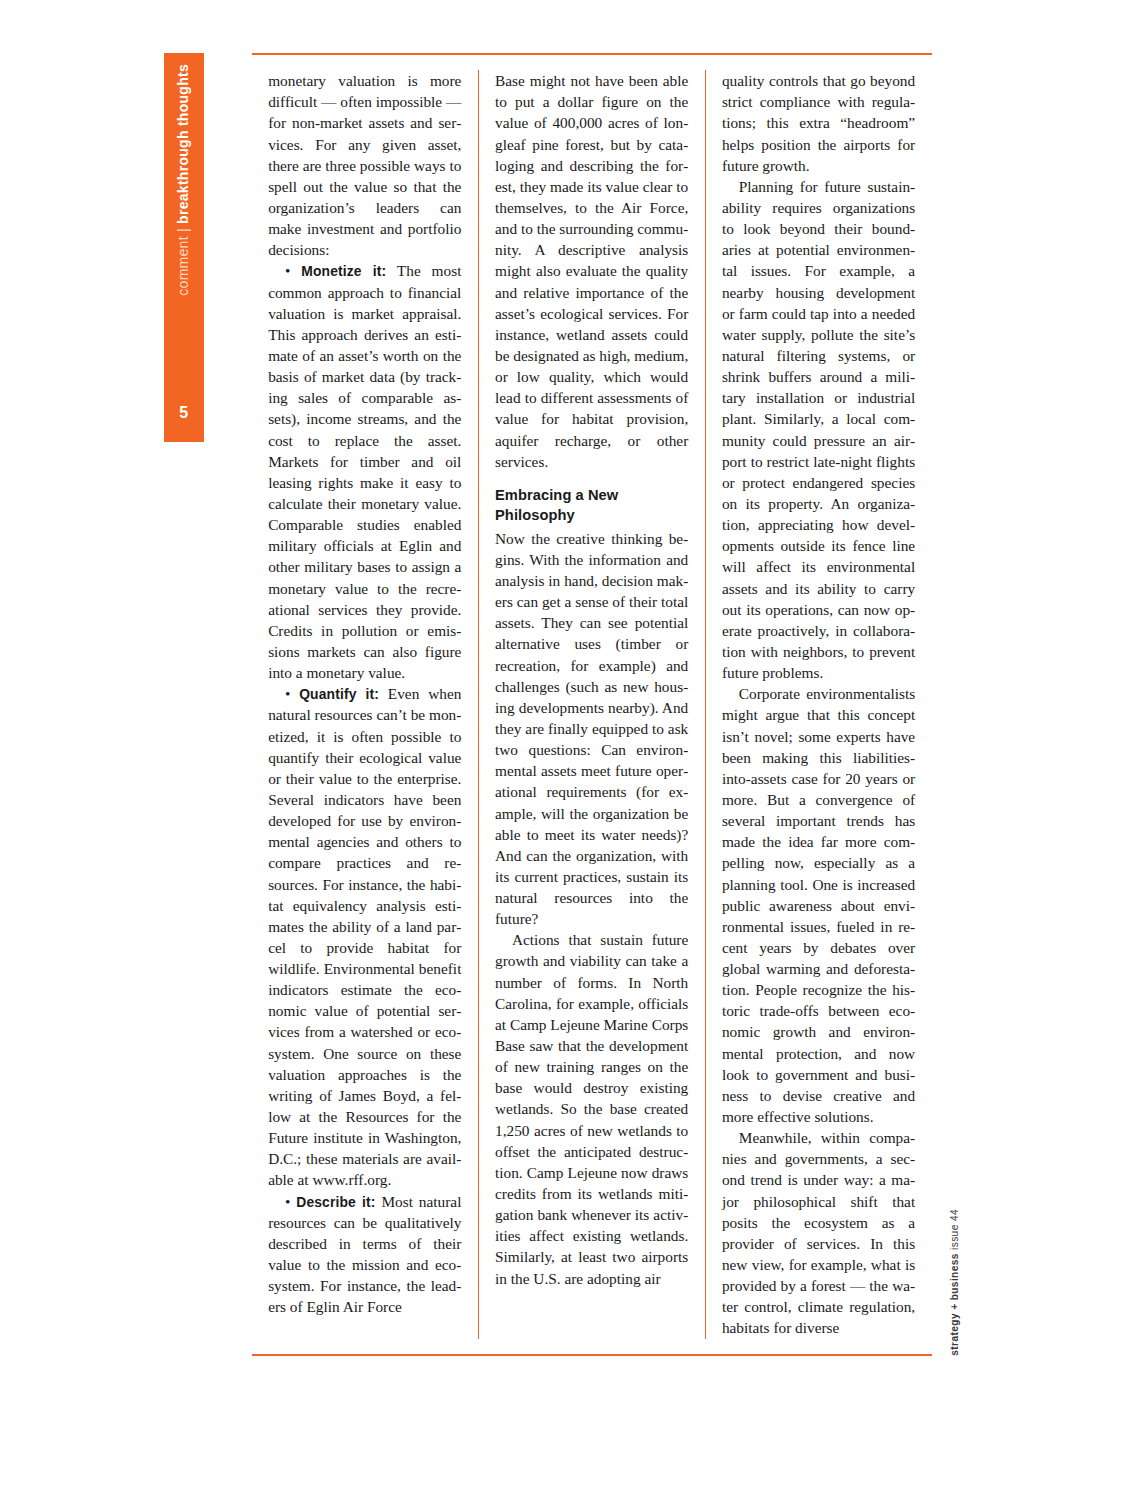comment | breakthrough thoughts
5
strategy + business issue 44
monetary valuation is more difficult — often impossible — for non-market assets and services. For any given asset, there are three possible ways to spell out the value so that the organization’s leaders can make investment and portfolio decisions:
• Monetize it: The most common approach to financial valuation is market appraisal. This approach derives an estimate of an asset’s worth on the basis of market data (by tracking sales of comparable assets), income streams, and the cost to replace the asset. Markets for timber and oil leasing rights make it easy to calculate their monetary value. Comparable studies enabled military officials at Eglin and other military bases to assign a monetary value to the recreational services they provide. Credits in pollution or emissions markets can also figure into a monetary value.
• Quantify it: Even when natural resources can’t be monetized, it is often possible to quantify their ecological value or their value to the enterprise. Several indicators have been developed for use by environmental agencies and others to compare practices and resources. For instance, the habitat equivalency analysis estimates the ability of a land parcel to provide habitat for wildlife. Environmental benefit indicators estimate the economic value of potential services from a watershed or ecosystem. One source on these valuation approaches is the writing of James Boyd, a fellow at the Resources for the Future institute in Washington, D.C.; these materials are available at www.rff.org.
• Describe it: Most natural resources can be qualitatively described in terms of their value to the mission and ecosystem. For instance, the leaders of Eglin Air Force
Base might not have been able to put a dollar figure on the value of 400,000 acres of longleaf pine forest, but by cataloging and describing the forest, they made its value clear to themselves, to the Air Force, and to the surrounding community. A descriptive analysis might also evaluate the quality and relative importance of the asset’s ecological services. For instance, wetland assets could be designated as high, medium, or low quality, which would lead to different assessments of value for habitat provision, aquifer recharge, or other services.
Embracing a New Philosophy
Now the creative thinking begins. With the information and analysis in hand, decision makers can get a sense of their total assets. They can see potential alternative uses (timber or recreation, for example) and challenges (such as new housing developments nearby). And they are finally equipped to ask two questions: Can environmental assets meet future operational requirements (for example, will the organization be able to meet its water needs)? And can the organization, with its current practices, sustain its natural resources into the future?
Actions that sustain future growth and viability can take a number of forms. In North Carolina, for example, officials at Camp Lejeune Marine Corps Base saw that the development of new training ranges on the base would destroy existing wetlands. So the base created 1,250 acres of new wetlands to offset the anticipated destruction. Camp Lejeune now draws credits from its wetlands mitigation bank whenever its activities affect existing wetlands. Similarly, at least two airports in the U.S. are adopting air
quality controls that go beyond strict compliance with regulations; this extra “headroom” helps position the airports for future growth.
Planning for future sustainability requires organizations to look beyond their boundaries at potential environmental issues. For example, a nearby housing development or farm could tap into a needed water supply, pollute the site’s natural filtering systems, or shrink buffers around a military installation or industrial plant. Similarly, a local community could pressure an airport to restrict late-night flights or protect endangered species on its property. An organization, appreciating how developments outside its fence line will affect its environmental assets and its ability to carry out its operations, can now operate proactively, in collaboration with neighbors, to prevent future problems.
Corporate environmentalists might argue that this concept isn’t novel; some experts have been making this liabilities-into-assets case for 20 years or more. But a convergence of several important trends has made the idea far more compelling now, especially as a planning tool. One is increased public awareness about environmental issues, fueled in recent years by debates over global warming and deforestation. People recognize the historic trade-offs between economic growth and environmental protection, and now look to government and business to devise creative and more effective solutions.
Meanwhile, within companies and governments, a second trend is under way: a major philosophical shift that posits the ecosystem as a provider of services. In this new view, for example, what is provided by a forest — the water control, climate regulation, habitats for diverse